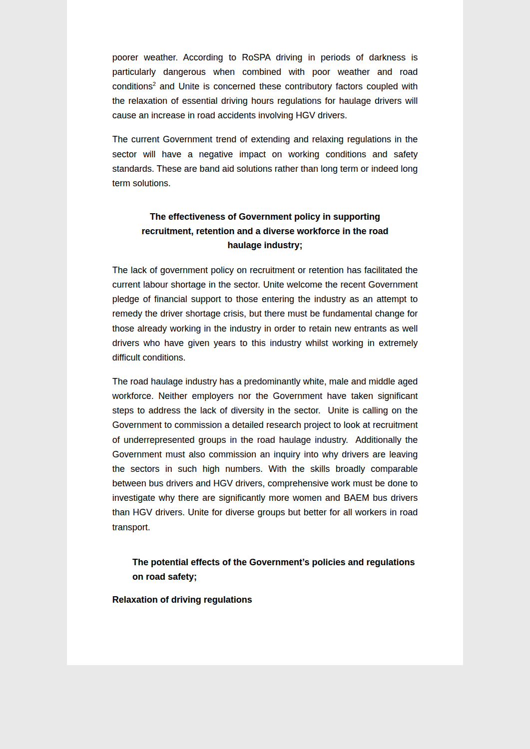poorer weather. According to RoSPA driving in periods of darkness is particularly dangerous when combined with poor weather and road conditions2 and Unite is concerned these contributory factors coupled with the relaxation of essential driving hours regulations for haulage drivers will cause an increase in road accidents involving HGV drivers.
The current Government trend of extending and relaxing regulations in the sector will have a negative impact on working conditions and safety standards. These are band aid solutions rather than long term or indeed long term solutions.
The effectiveness of Government policy in supporting recruitment, retention and a diverse workforce in the road haulage industry;
The lack of government policy on recruitment or retention has facilitated the current labour shortage in the sector. Unite welcome the recent Government pledge of financial support to those entering the industry as an attempt to remedy the driver shortage crisis, but there must be fundamental change for those already working in the industry in order to retain new entrants as well drivers who have given years to this industry whilst working in extremely difficult conditions.
The road haulage industry has a predominantly white, male and middle aged workforce. Neither employers nor the Government have taken significant steps to address the lack of diversity in the sector. Unite is calling on the Government to commission a detailed research project to look at recruitment of underrepresented groups in the road haulage industry. Additionally the Government must also commission an inquiry into why drivers are leaving the sectors in such high numbers. With the skills broadly comparable between bus drivers and HGV drivers, comprehensive work must be done to investigate why there are significantly more women and BAEM bus drivers than HGV drivers. Unite for diverse groups but better for all workers in road transport.
The potential effects of the Government’s policies and regulations on road safety;
Relaxation of driving regulations